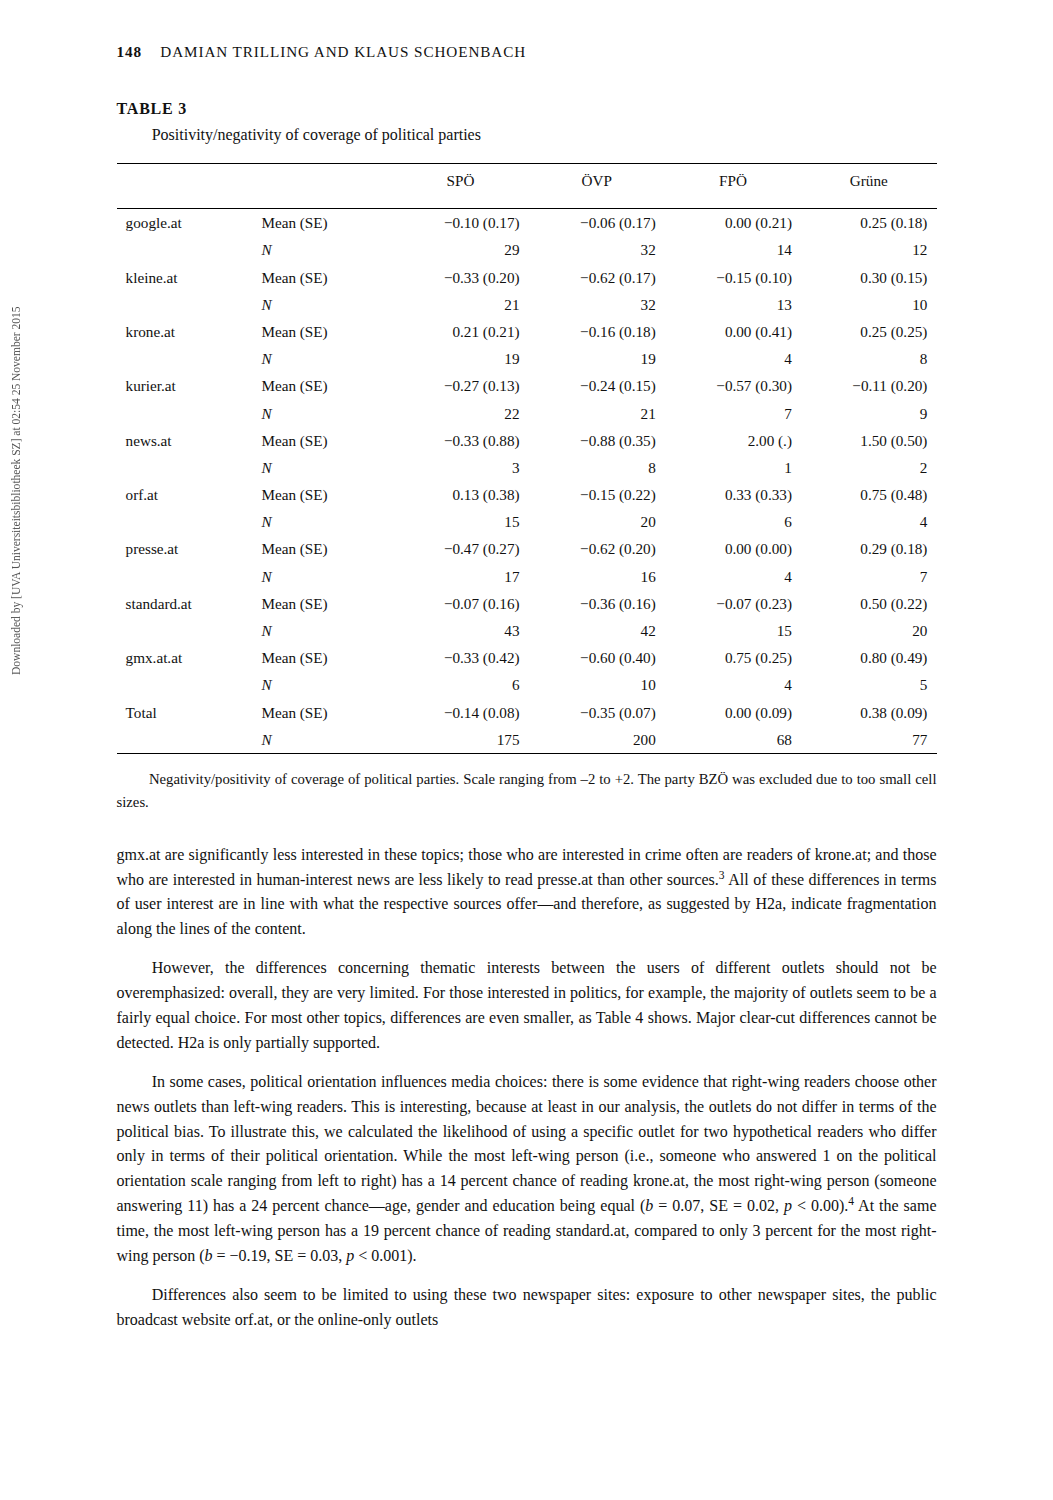Downloaded by [UVA Universiteitsbibliotheek SZ] at 02:54 25 November 2015
148 DAMIAN TRILLING AND KLAUS SCHOENBACH
TABLE 3
Positivity/negativity of coverage of political parties
| | | SPÖ | ÖVP | FPÖ | Grüne |
| --- | --- | --- | --- | --- | --- |
| google.at | Mean (SE) | −0.10 (0.17) | −0.06 (0.17) | 0.00 (0.21) | 0.25 (0.18) |
| | N | 29 | 32 | 14 | 12 |
| kleine.at | Mean (SE) | −0.33 (0.20) | −0.62 (0.17) | −0.15 (0.10) | 0.30 (0.15) |
| | N | 21 | 32 | 13 | 10 |
| krone.at | Mean (SE) | 0.21 (0.21) | −0.16 (0.18) | 0.00 (0.41) | 0.25 (0.25) |
| | N | 19 | 19 | 4 | 8 |
| kurier.at | Mean (SE) | −0.27 (0.13) | −0.24 (0.15) | −0.57 (0.30) | −0.11 (0.20) |
| | N | 22 | 21 | 7 | 9 |
| news.at | Mean (SE) | −0.33 (0.88) | −0.88 (0.35) | 2.00 (.) | 1.50 (0.50) |
| | N | 3 | 8 | 1 | 2 |
| orf.at | Mean (SE) | 0.13 (0.38) | −0.15 (0.22) | 0.33 (0.33) | 0.75 (0.48) |
| | N | 15 | 20 | 6 | 4 |
| presse.at | Mean (SE) | −0.47 (0.27) | −0.62 (0.20) | 0.00 (0.00) | 0.29 (0.18) |
| | N | 17 | 16 | 4 | 7 |
| standard.at | Mean (SE) | −0.07 (0.16) | −0.36 (0.16) | −0.07 (0.23) | 0.50 (0.22) |
| | N | 43 | 42 | 15 | 20 |
| gmx.at.at | Mean (SE) | −0.33 (0.42) | −0.60 (0.40) | 0.75 (0.25) | 0.80 (0.49) |
| | N | 6 | 10 | 4 | 5 |
| Total | Mean (SE) | −0.14 (0.08) | −0.35 (0.07) | 0.00 (0.09) | 0.38 (0.09) |
| | N | 175 | 200 | 68 | 77 |
Negativity/positivity of coverage of political parties. Scale ranging from –2 to +2. The party BZÖ was excluded due to too small cell sizes.
gmx.at are significantly less interested in these topics; those who are interested in crime often are readers of krone.at; and those who are interested in human-interest news are less likely to read presse.at than other sources.3 All of these differences in terms of user interest are in line with what the respective sources offer—and therefore, as suggested by H2a, indicate fragmentation along the lines of the content.
However, the differences concerning thematic interests between the users of different outlets should not be overemphasized: overall, they are very limited. For those interested in politics, for example, the majority of outlets seem to be a fairly equal choice. For most other topics, differences are even smaller, as Table 4 shows. Major clear-cut differences cannot be detected. H2a is only partially supported.
In some cases, political orientation influences media choices: there is some evidence that right-wing readers choose other news outlets than left-wing readers. This is interesting, because at least in our analysis, the outlets do not differ in terms of the political bias. To illustrate this, we calculated the likelihood of using a specific outlet for two hypothetical readers who differ only in terms of their political orientation. While the most left-wing person (i.e., someone who answered 1 on the political orientation scale ranging from left to right) has a 14 percent chance of reading krone.at, the most right-wing person (someone answering 11) has a 24 percent chance—age, gender and education being equal (b = 0.07, SE = 0.02, p < 0.00).4 At the same time, the most left-wing person has a 19 percent chance of reading standard.at, compared to only 3 percent for the most right-wing person (b = −0.19, SE = 0.03, p < 0.001).
Differences also seem to be limited to using these two newspaper sites: exposure to other newspaper sites, the public broadcast website orf.at, or the online-only outlets